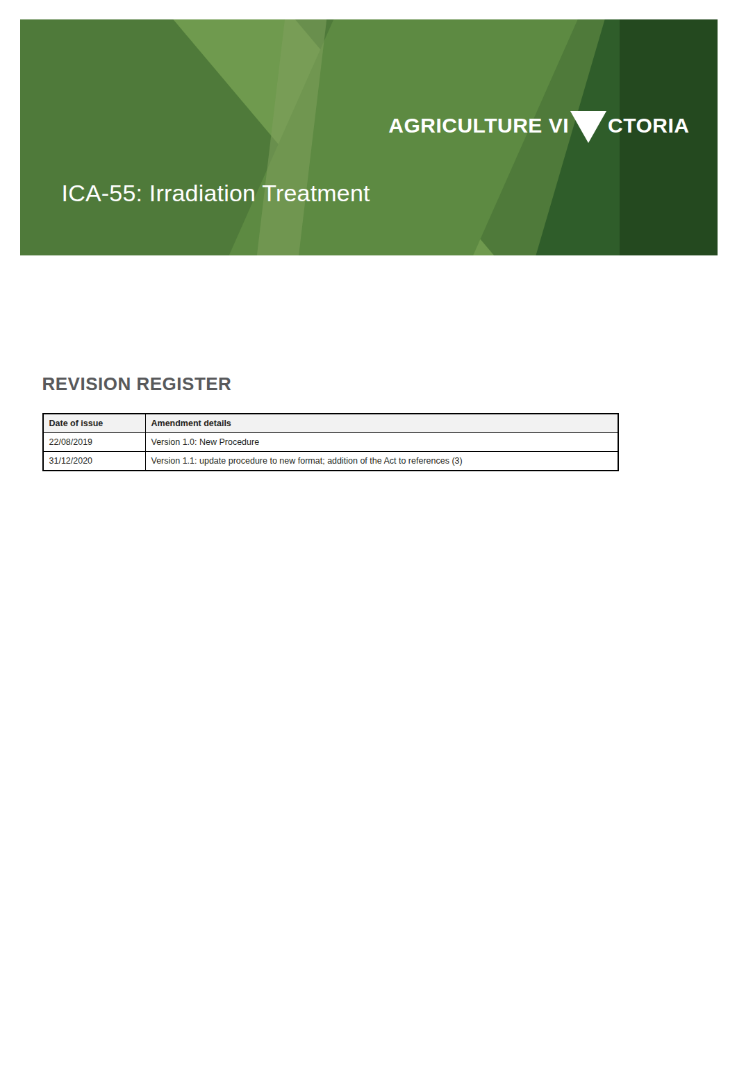AGRICULTURE VI CTORIA
ICA-55: Irradiation Treatment
REVISION REGISTER
| Date of issue | Amendment details |
| --- | --- |
| 22/08/2019 | Version 1.0: New Procedure |
| 31/12/2020 | Version 1.1: update procedure to new format; addition of the Act to references (3) |